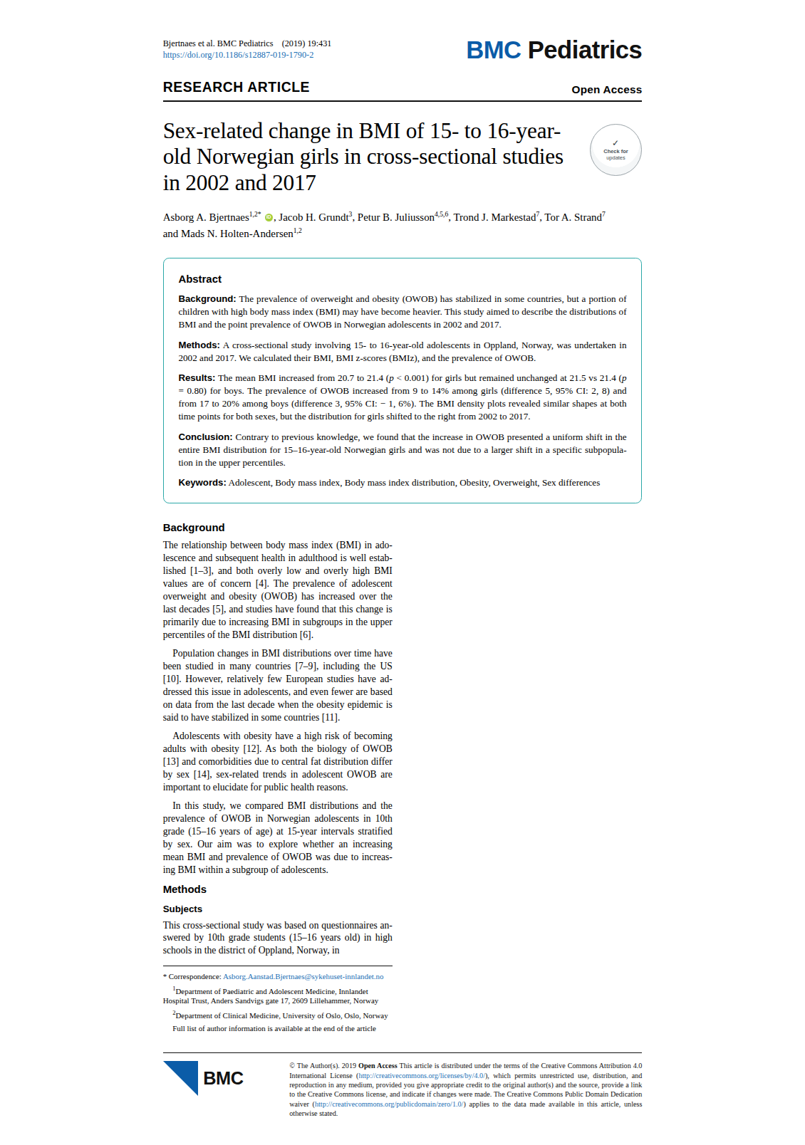Bjertnaes et al. BMC Pediatrics (2019) 19:431
https://doi.org/10.1186/s12887-019-1790-2
BMC Pediatrics
Research Article
Open Access
Sex-related change in BMI of 15- to 16-year-old Norwegian girls in cross-sectional studies in 2002 and 2017
✓
Check for
updates
Asborg A. Bjertnaes1,2* , Jacob H. Grundt3, Petur B. Juliusson4,5,6, Trond J. Markestad7, Tor A. Strand7 and Mads N. Holten-Andersen1,2
Abstract
Background: The prevalence of overweight and obesity (OWOB) has stabilized in some countries, but a portion of children with high body mass index (BMI) may have become heavier. This study aimed to describe the distributions of BMI and the point prevalence of OWOB in Norwegian adolescents in 2002 and 2017.
Methods: A cross-sectional study involving 15- to 16-year-old adolescents in Oppland, Norway, was undertaken in 2002 and 2017. We calculated their BMI, BMI z-scores (BMIz), and the prevalence of OWOB.
Results: The mean BMI increased from 20.7 to 21.4 (p < 0.001) for girls but remained unchanged at 21.5 vs 21.4 (p = 0.80) for boys. The prevalence of OWOB increased from 9 to 14% among girls (difference 5, 95% CI: 2, 8) and from 17 to 20% among boys (difference 3, 95% CI: − 1, 6%). The BMI density plots revealed similar shapes at both time points for both sexes, but the distribution for girls shifted to the right from 2002 to 2017.
Conclusion: Contrary to previous knowledge, we found that the increase in OWOB presented a uniform shift in the entire BMI distribution for 15–16-year-old Norwegian girls and was not due to a larger shift in a specific subpopulation in the upper percentiles.
Keywords: Adolescent, Body mass index, Body mass index distribution, Obesity, Overweight, Sex differences
Background
The relationship between body mass index (BMI) in adolescence and subsequent health in adulthood is well established [1–3], and both overly low and overly high BMI values are of concern [4]. The prevalence of adolescent overweight and obesity (OWOB) has increased over the last decades [5], and studies have found that this change is primarily due to increasing BMI in subgroups in the upper percentiles of the BMI distribution [6].
Population changes in BMI distributions over time have been studied in many countries [7–9], including the US [10]. However, relatively few European studies have addressed this issue in adolescents, and even fewer are based on data from the last decade when the obesity epidemic is said to have stabilized in some countries [11].
Adolescents with obesity have a high risk of becoming adults with obesity [12]. As both the biology of OWOB [13] and comorbidities due to central fat distribution differ by sex [14], sex-related trends in adolescent OWOB are important to elucidate for public health reasons.
In this study, we compared BMI distributions and the prevalence of OWOB in Norwegian adolescents in 10th grade (15–16 years of age) at 15-year intervals stratified by sex. Our aim was to explore whether an increasing mean BMI and prevalence of OWOB was due to increasing BMI within a subgroup of adolescents.
Methods
Subjects
This cross-sectional study was based on questionnaires answered by 10th grade students (15–16 years old) in high schools in the district of Oppland, Norway, in
* Correspondence: Asborg.Aanstad.Bjertnaes@sykehuset-innlandet.no
1Department of Paediatric and Adolescent Medicine, Innlandet Hospital Trust, Anders Sandvigs gate 17, 2609 Lillehammer, Norway
2Department of Clinical Medicine, University of Oslo, Oslo, Norway
Full list of author information is available at the end of the article
BMC
© The Author(s). 2019 Open Access This article is distributed under the terms of the Creative Commons Attribution 4.0 International License (http://creativecommons.org/licenses/by/4.0/), which permits unrestricted use, distribution, and reproduction in any medium, provided you give appropriate credit to the original author(s) and the source, provide a link to the Creative Commons license, and indicate if changes were made. The Creative Commons Public Domain Dedication waiver (http://creativecommons.org/publicdomain/zero/1.0/) applies to the data made available in this article, unless otherwise stated.